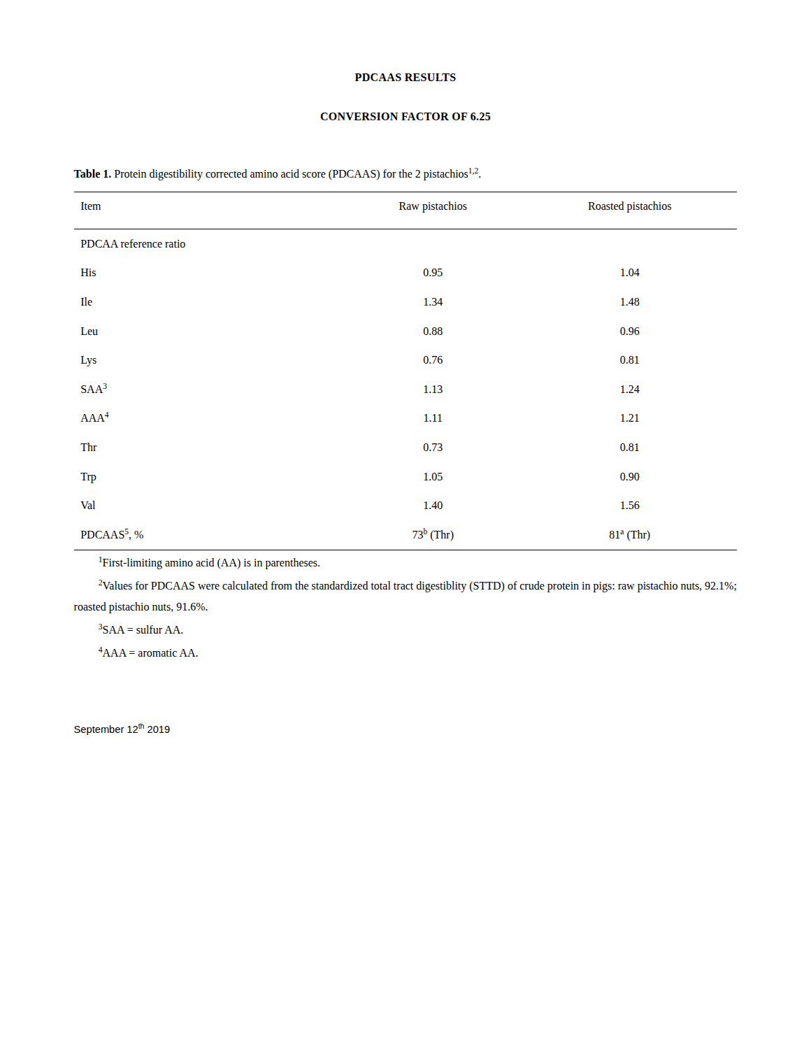PDCAAS RESULTS
CONVERSION FACTOR OF 6.25
Table 1. Protein digestibility corrected amino acid score (PDCAAS) for the 2 pistachios1,2.
| Item | Raw pistachios | Roasted pistachios |
| --- | --- | --- |
| PDCAA reference ratio | | |
| His | 0.95 | 1.04 |
| Ile | 1.34 | 1.48 |
| Leu | 0.88 | 0.96 |
| Lys | 0.76 | 0.81 |
| SAA 3 | 1.13 | 1.24 |
| AAA 4 | 1.11 | 1.21 |
| Thr | 0.73 | 0.81 |
| Trp | 1.05 | 0.90 |
| Val | 1.40 | 1.56 |
| PDCAAS 5 , % | 73 b (Thr) | 81 a (Thr) |
1First-limiting amino acid (AA) is in parentheses.
2Values for PDCAAS were calculated from the standardized total tract digestiblity (STTD) of crude protein in pigs: raw pistachio nuts, 92.1%; roasted pistachio nuts, 91.6%.
3SAA = sulfur AA.
4AAA = aromatic AA.
September 12th 2019